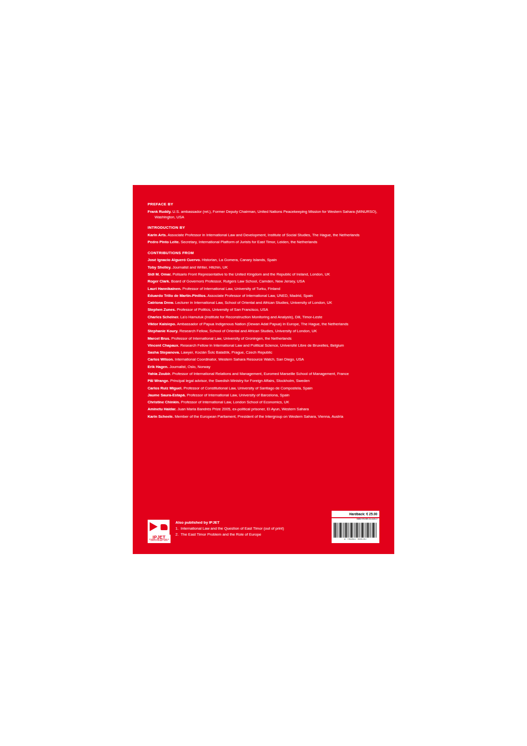Preface by
Frank Ruddy. U.S. ambassador (ret.), Former Deputy Chairman, United Nations Peacekeeping Mission for Western Sahara (MINURSO), Washington, USA
Introduction by
Karin Arts. Associate Professor in International Law and Development, Institute of Social Studies, The Hague, the Netherlands
Pedro Pinto Leite. Secretary, International Platform of Jurists for East Timor, Leiden, the Netherlands
Contributions from
José Ignacio Algueró Cuervo. Historian, La Gomera, Canary Islands, Spain
Toby Shelley. Journalist and Writer, Hitchin, UK
Sidi M. Omar. Polisario Front Representative to the United Kingdom and the Republic of Ireland, London, UK
Roger Clark. Board of Governors Professor, Rutgers Law School, Camden, New Jersey, USA
Lauri Hannikainen. Professor of International Law, University of Turku, Finland
Eduardo Trillo de Martín-Pinillos. Associate Professor of International Law, UNED, Madrid, Spain
Catriona Drew. Lecturer in International Law, School of Oriental and African Studies, University of London, UK
Stephen Zunes. Professor of Politics, University of San Francisco, USA
Charles Scheiner. La'o Hamutuk (Institute for Reconstruction Monitoring and Analysis), Dili, Timor-Leste
Viktor Kaisiepo. Ambassador of Papua Indigenous Nation (Dewan Adat Papua) in Europe, The Hague, the Netherlands
Stephanie Koury. Research Fellow, School of Oriental and African Studies, University of London, UK
Marcel Brus. Professor of International Law, University of Groningen, the Netherlands
Vincent Chapaux. Research Fellow in International Law and Political Science, Université Libre de Bruxelles, Belgium
Sasha Stepanova. Lawyer, Kocián Šolc Balaštík, Prague, Czech Republic
Carlos Wilson. International Coordinator, Western Sahara Resource Watch, San Diego, USA
Erik Hagen. Journalist, Oslo, Norway
Yahia Zoubir. Professor of International Relations and Management, Euromed Marseille School of Management, France
Pål Wrange. Principal legal advisor, the Swedish Ministry for Foreign Affairs, Stockholm, Sweden
Carlos Ruiz Miguel. Professor of Constitutional Law, University of Santiago de Compostela, Spain
Jaume Saura-Estapà. Professor of International Law, University of Barcelona, Spain
Christine Chinkin. Professor of International Law, London School of Economics, UK
Aminetu Haidar. Juan Maria Bandrès Prize 2005, ex-political prisoner, El Ayun, Western Sahara
Karin Scheele. Member of the European Parliament, President of the Intergroup on Western Sahara, Vienna, Austria
Hardback: € 25.00
ISBN 978-989-20-0020-2
IPJET INTERNATIONAL PLATFORM OF JURISTS FOR EAST TIMOR
Also published by IPJET
1. International Law and the Question of East Timor (out of print)
2. The East Timor Problem and the Role of Europe
9 789892 000202